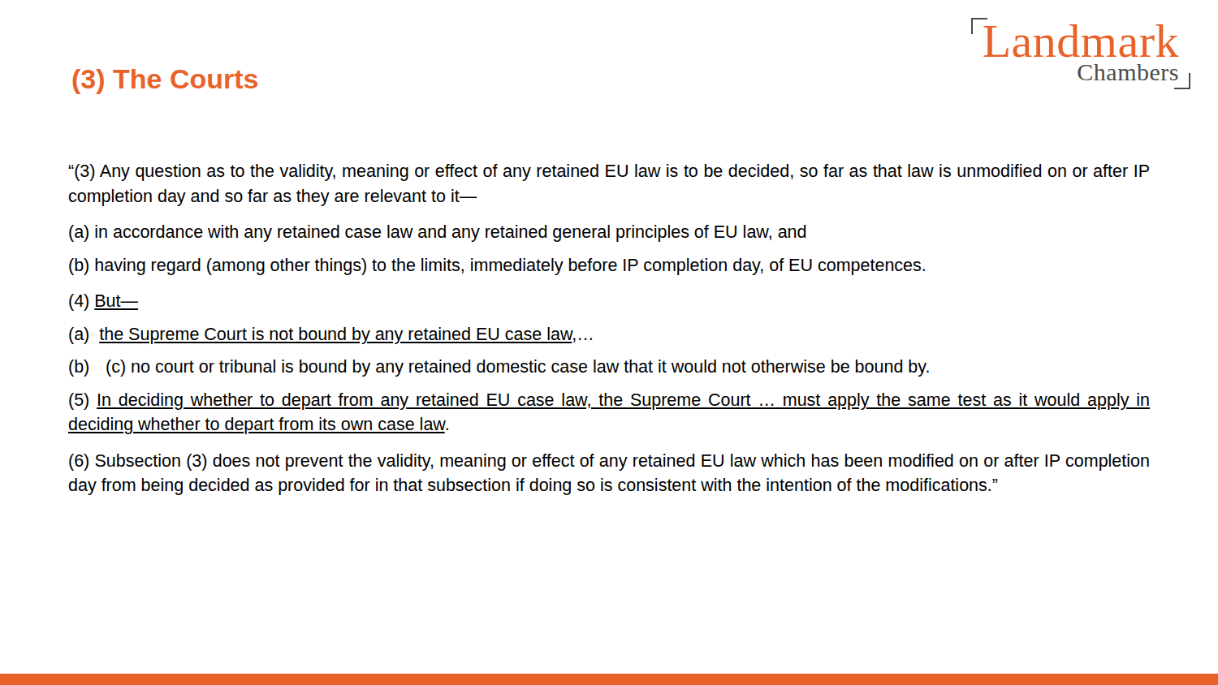Landmark
Chambers
(3) The Courts
“(3) Any question as to the validity, meaning or effect of any retained EU law is to be decided, so far as that law is unmodified on or after IP completion day and so far as they are relevant to it—
(a) in accordance with any retained case law and any retained general principles of EU law, and
(b) having regard (among other things) to the limits, immediately before IP completion day, of EU competences.
(4) But—
(a) the Supreme Court is not bound by any retained EU case law,…
(b)(c) no court or tribunal is bound by any retained domestic case law that it would not otherwise be bound by.
(5) In deciding whether to depart from any retained EU case law, the Supreme Court … must apply the same test as it would apply in deciding whether to depart from its own case law.
(6) Subsection (3) does not prevent the validity, meaning or effect of any retained EU law which has been modified on or after IP completion day from being decided as provided for in that subsection if doing so is consistent with the intention of the modifications.”